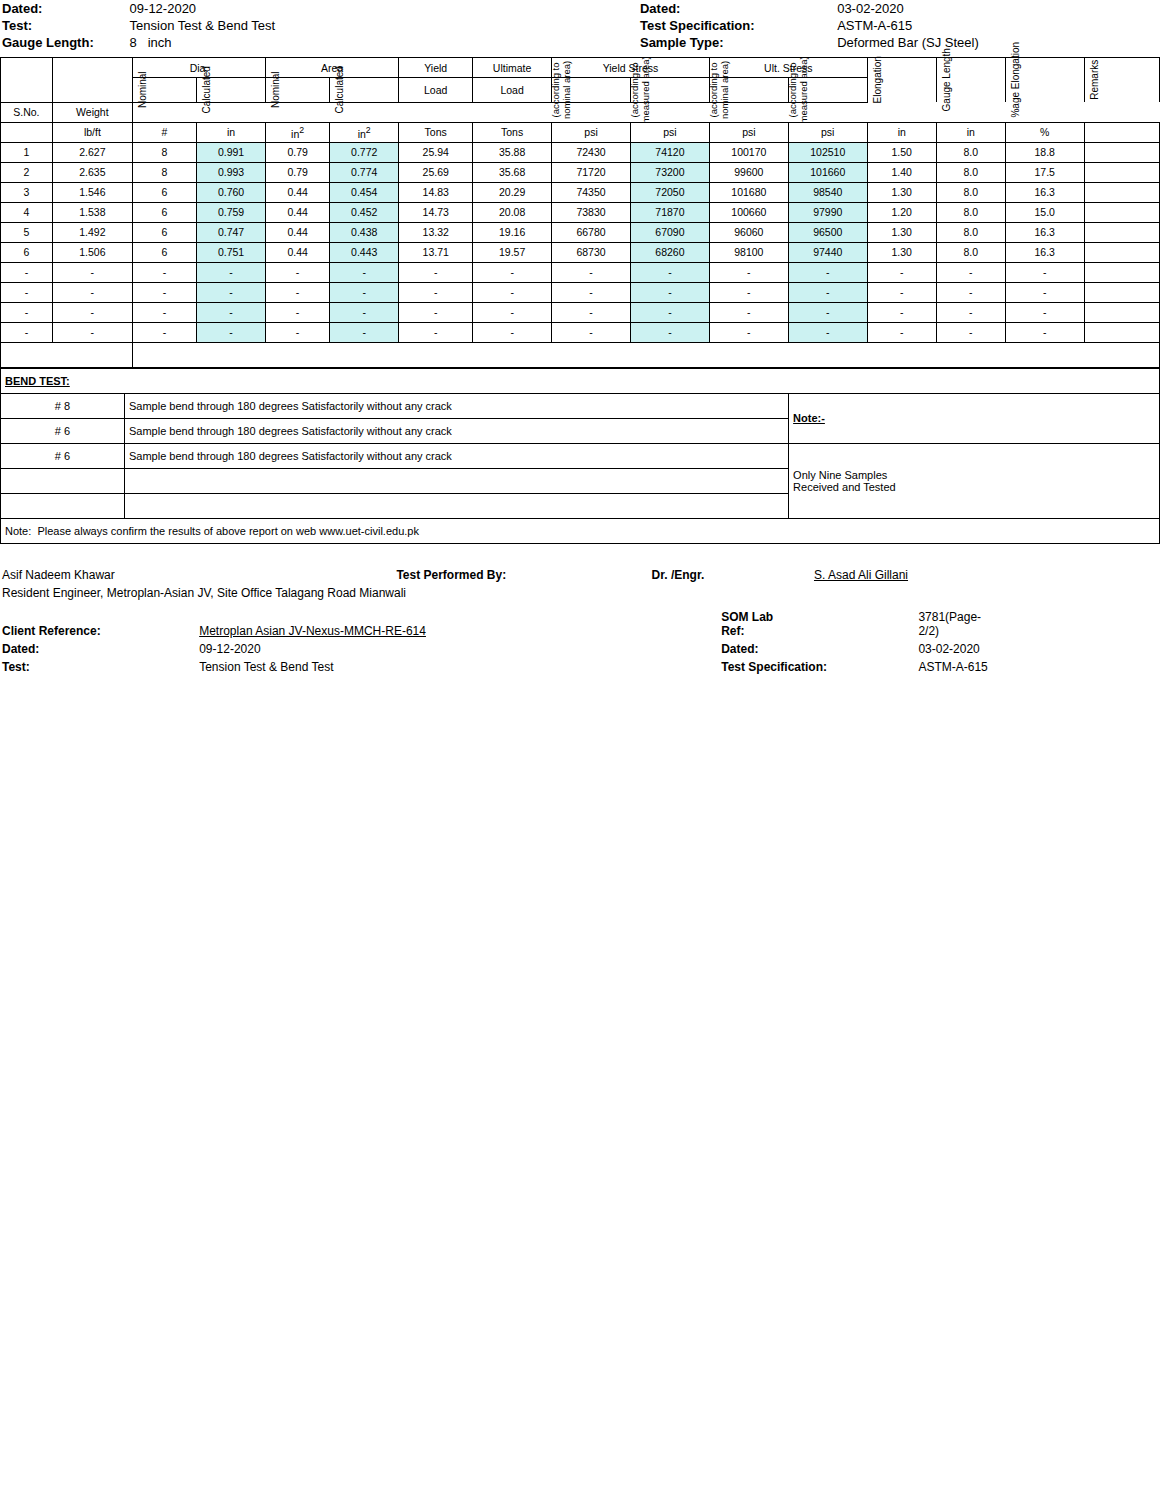| Dated: | 09-12-2020 | | Dated: | 03-02-2020 |
| Test: | Tension Test & Bend Test | Test Specification: | ASTM-A-615 |
| Gauge Length: | 8 inch | Sample Type: | Deformed Bar (SJ Steel) |
| | | Dia. | Area | Yield | Ultimate | Yield Stress | Ult. Stress | Elongation | Gauge Length | %age Elongation | Remarks |
| Nominal | Calculated | Nominal | Calculated | Load | Load | (according to nominal area) | (according to measured area) | (according to nominal area) | (according to measured area) |
| S.No. | Weight | |
| | lb/ft | # | in | in 2 | in 2 | Tons | Tons | psi | psi | psi | psi | in | in | % | |
| 1 | 2.627 | 8 | 0.991 | 0.79 | 0.772 | 25.94 | 35.88 | 72430 | 74120 | 100170 | 102510 | 1.50 | 8.0 | 18.8 | |
| 2 | 2.635 | 8 | 0.993 | 0.79 | 0.774 | 25.69 | 35.68 | 71720 | 73200 | 99600 | 101660 | 1.40 | 8.0 | 17.5 | |
| 3 | 1.546 | 6 | 0.760 | 0.44 | 0.454 | 14.83 | 20.29 | 74350 | 72050 | 101680 | 98540 | 1.30 | 8.0 | 16.3 | |
| 4 | 1.538 | 6 | 0.759 | 0.44 | 0.452 | 14.73 | 20.08 | 73830 | 71870 | 100660 | 97990 | 1.20 | 8.0 | 15.0 | |
| 5 | 1.492 | 6 | 0.747 | 0.44 | 0.438 | 13.32 | 19.16 | 66780 | 67090 | 96060 | 96500 | 1.30 | 8.0 | 16.3 | |
| 6 | 1.506 | 6 | 0.751 | 0.44 | 0.443 | 13.71 | 19.57 | 68730 | 68260 | 98100 | 97440 | 1.30 | 8.0 | 16.3 | |
| - | - | - | - | - | - | - | - | - | - | - | - | - | - | - | |
| - | - | - | - | - | - | - | - | - | - | - | - | - | - | - | |
| - | - | - | - | - | - | - | - | - | - | - | - | - | - | - | |
| - | - | - | - | - | - | - | - | - | - | - | - | - | - | - | |
| BEND TEST: |
| # 8 | Sample bend through 180 degrees Satisfactorily without any crack | Note:- |
| # 6 | Sample bend through 180 degrees Satisfactorily without any crack |
| # 6 | Sample bend through 180 degrees Satisfactorily without any crack | Only Nine Samples Received and Tested |
| Note: Please always confirm the results of above report on web www.uet-civil.edu.pk |
| Asif Nadeem Khawar | Test Performed By: | Dr. /Engr. | S. Asad Ali Gillani |
| Resident Engineer, Metroplan-Asian JV, Site Office Talagang Road Mianwali |
| Client Reference: | Metroplan Asian JV-Nexus-MMCH-RE-614 | SOM Lab Ref: | 3781(Page- 2/2) |
| Dated: | 09-12-2020 | Dated: | 03-02-2020 |
| Test: | Tension Test & Bend Test | Test Specification: | ASTM-A-615 |